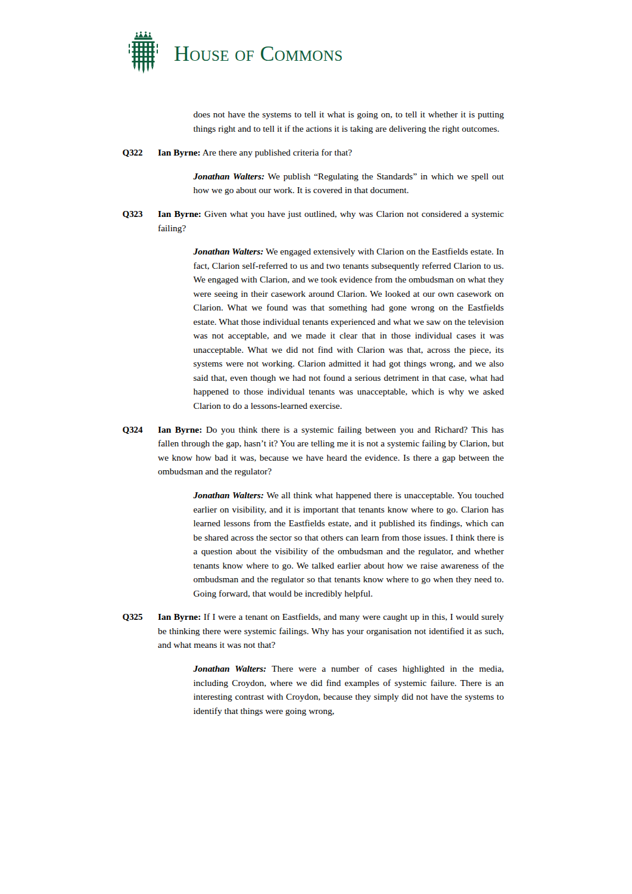House of Commons
does not have the systems to tell it what is going on, to tell it whether it is putting things right and to tell it if the actions it is taking are delivering the right outcomes.
Q322
Ian Byrne: Are there any published criteria for that?
Jonathan Walters: We publish “Regulating the Standards” in which we spell out how we go about our work. It is covered in that document.
Q323
Ian Byrne: Given what you have just outlined, why was Clarion not considered a systemic failing?
Jonathan Walters: We engaged extensively with Clarion on the Eastfields estate. In fact, Clarion self-referred to us and two tenants subsequently referred Clarion to us. We engaged with Clarion, and we took evidence from the ombudsman on what they were seeing in their casework around Clarion. We looked at our own casework on Clarion. What we found was that something had gone wrong on the Eastfields estate. What those individual tenants experienced and what we saw on the television was not acceptable, and we made it clear that in those individual cases it was unacceptable. What we did not find with Clarion was that, across the piece, its systems were not working. Clarion admitted it had got things wrong, and we also said that, even though we had not found a serious detriment in that case, what had happened to those individual tenants was unacceptable, which is why we asked Clarion to do a lessons-learned exercise.
Q324
Ian Byrne: Do you think there is a systemic failing between you and Richard? This has fallen through the gap, hasn’t it? You are telling me it is not a systemic failing by Clarion, but we know how bad it was, because we have heard the evidence. Is there a gap between the ombudsman and the regulator?
Jonathan Walters: We all think what happened there is unacceptable. You touched earlier on visibility, and it is important that tenants know where to go. Clarion has learned lessons from the Eastfields estate, and it published its findings, which can be shared across the sector so that others can learn from those issues. I think there is a question about the visibility of the ombudsman and the regulator, and whether tenants know where to go. We talked earlier about how we raise awareness of the ombudsman and the regulator so that tenants know where to go when they need to. Going forward, that would be incredibly helpful.
Q325
Ian Byrne: If I were a tenant on Eastfields, and many were caught up in this, I would surely be thinking there were systemic failings. Why has your organisation not identified it as such, and what means it was not that?
Jonathan Walters: There were a number of cases highlighted in the media, including Croydon, where we did find examples of systemic failure. There is an interesting contrast with Croydon, because they simply did not have the systems to identify that things were going wrong,